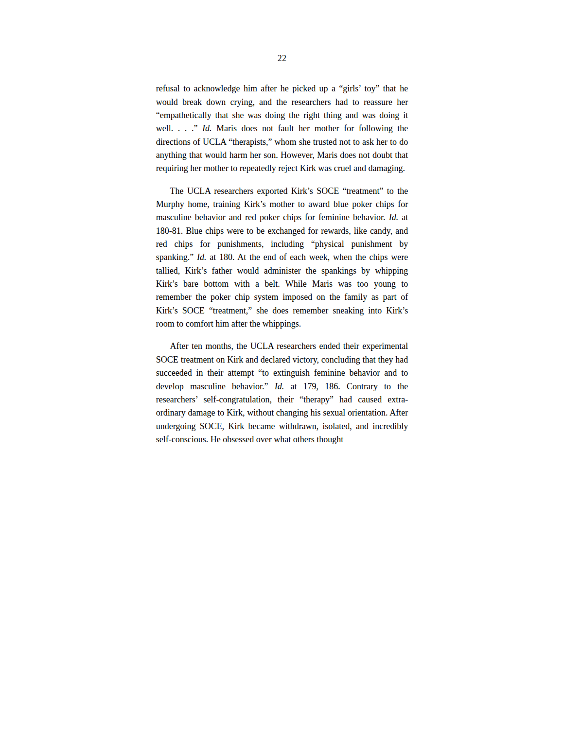22
refusal to acknowledge him after he picked up a “girls’ toy” that he would break down crying, and the researchers had to reassure her “empathet­ically that she was doing the right thing and was doing it well. . . .” Id. Maris does not fault her mother for following the directions of UCLA “therapists,” whom she trusted not to ask her to do anything that would harm her son. However, Maris does not doubt that requiring her mother to repeatedly reject Kirk was cruel and damaging.
The UCLA researchers exported Kirk’s SOCE “treatment” to the Murphy home, training Kirk’s mother to award blue poker chips for masculine behavior and red poker chips for feminine behavior. Id. at 180-81. Blue chips were to be exchanged for rewards, like candy, and red chips for punishments, including “physical punishment by spanking.” Id. at 180. At the end of each week, when the chips were tallied, Kirk’s father would administer the spankings by whipping Kirk’s bare bottom with a belt. While Maris was too young to remember the poker chip system imposed on the family as part of Kirk’s SOCE “treatment,” she does remember sneaking into Kirk’s room to comfort him after the whippings.
After ten months, the UCLA researchers ended their experimental SOCE treatment on Kirk and declared victory, concluding that they had succeeded in their attempt “to extinguish feminine behavior and to develop masculine behavior.” Id. at 179, 186. Contrary to the researchers’ self-congratulation, their “therapy” had caused extra­ordinary damage to Kirk, without changing his sexual orientation. After undergoing SOCE, Kirk became withdrawn, isolated, and incredibly self-conscious. He obsessed over what others thought